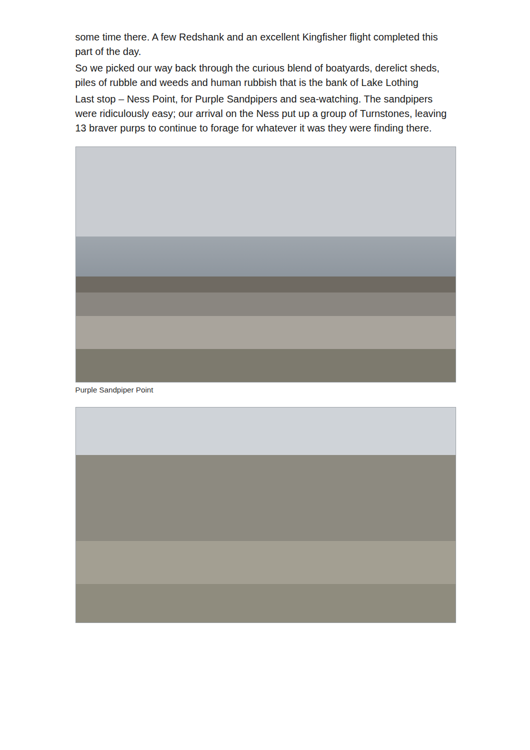some time there. A few Redshank and an excellent Kingfisher flight completed this part of the day.
So we picked our way back through the curious blend of boatyards, derelict sheds, piles of rubble and weeds and human rubbish that is the bank of Lake Lothing
Last stop – Ness Point, for Purple Sandpipers and sea-watching. The sandpipers were ridiculously easy; our arrival on the Ness put up a group of Turnstones, leaving 13 braver purps to continue to forage for whatever it was they were finding there.
Purple Sandpiper Point